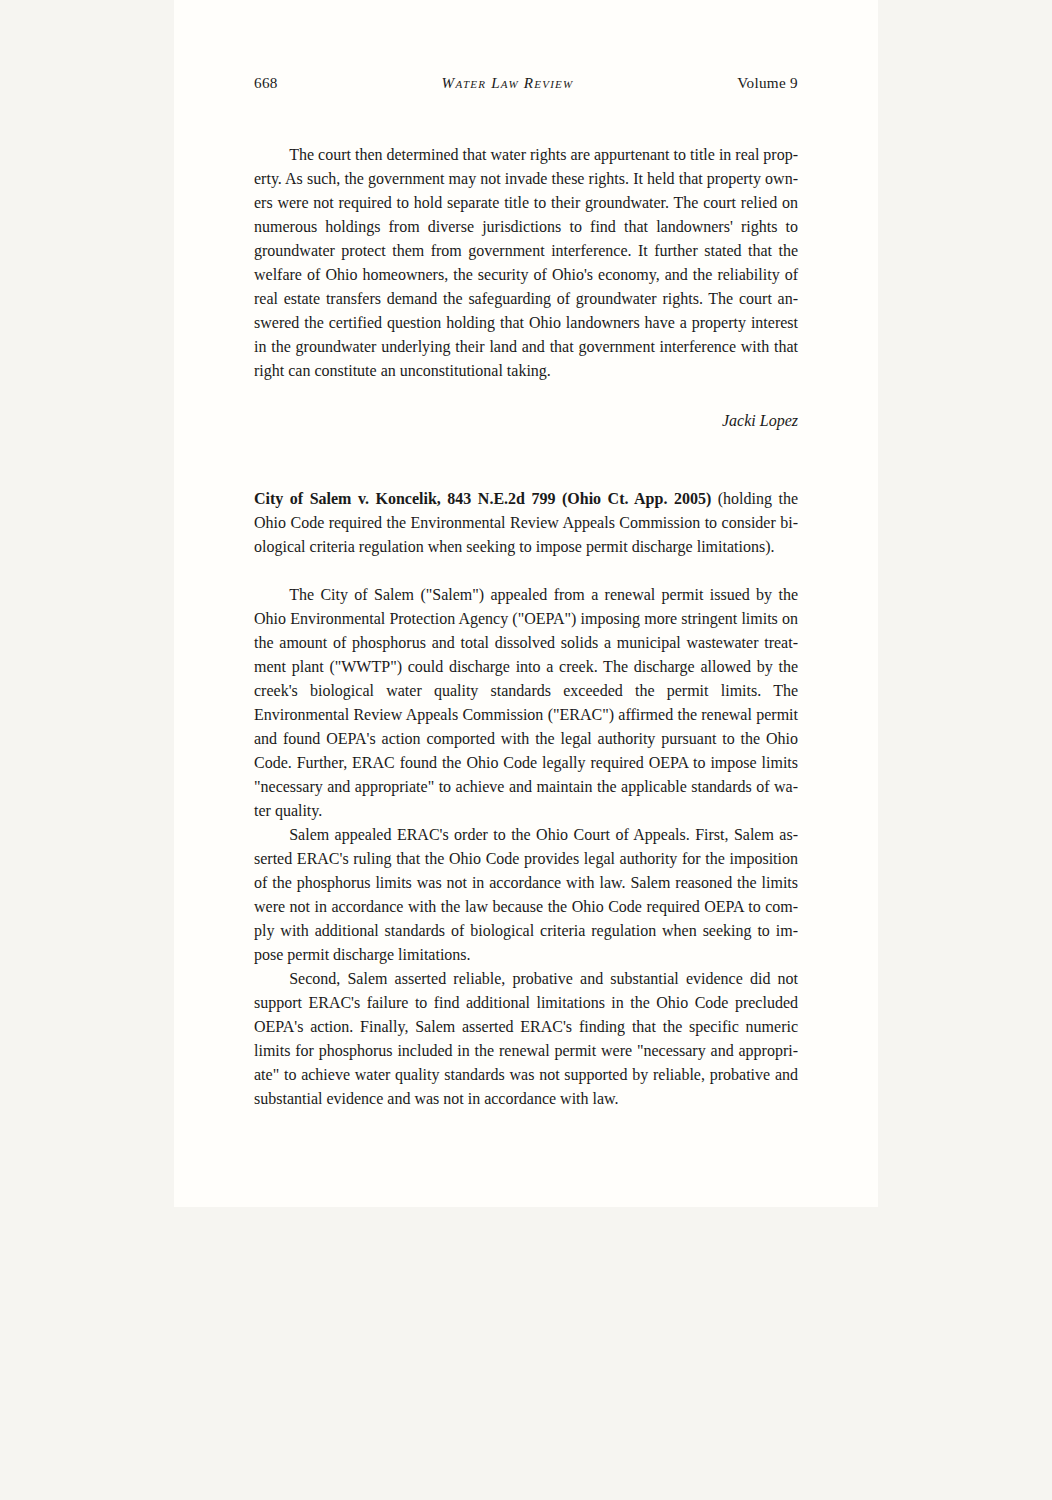668 Water Law Review Volume 9
The court then determined that water rights are appurtenant to title in real property. As such, the government may not invade these rights. It held that property owners were not required to hold separate title to their groundwater. The court relied on numerous holdings from diverse jurisdictions to find that landowners' rights to groundwater protect them from government interference. It further stated that the welfare of Ohio homeowners, the security of Ohio's economy, and the reliability of real estate transfers demand the safeguarding of groundwater rights. The court answered the certified question holding that Ohio landowners have a property interest in the groundwater underlying their land and that government interference with that right can constitute an unconstitutional taking.
Jacki Lopez
City of Salem v. Koncelik, 843 N.E.2d 799 (Ohio Ct. App. 2005) (holding the Ohio Code required the Environmental Review Appeals Commission to consider biological criteria regulation when seeking to impose permit discharge limitations).
The City of Salem ("Salem") appealed from a renewal permit issued by the Ohio Environmental Protection Agency ("OEPA") imposing more stringent limits on the amount of phosphorus and total dissolved solids a municipal wastewater treatment plant ("WWTP") could discharge into a creek. The discharge allowed by the creek's biological water quality standards exceeded the permit limits. The Environmental Review Appeals Commission ("ERAC") affirmed the renewal permit and found OEPA's action comported with the legal authority pursuant to the Ohio Code. Further, ERAC found the Ohio Code legally required OEPA to impose limits "necessary and appropriate" to achieve and maintain the applicable standards of water quality.
Salem appealed ERAC's order to the Ohio Court of Appeals. First, Salem asserted ERAC's ruling that the Ohio Code provides legal authority for the imposition of the phosphorus limits was not in accordance with law. Salem reasoned the limits were not in accordance with the law because the Ohio Code required OEPA to comply with additional standards of biological criteria regulation when seeking to impose permit discharge limitations.
Second, Salem asserted reliable, probative and substantial evidence did not support ERAC's failure to find additional limitations in the Ohio Code precluded OEPA's action. Finally, Salem asserted ERAC's finding that the specific numeric limits for phosphorus included in the renewal permit were "necessary and appropriate" to achieve water quality standards was not supported by reliable, probative and substantial evidence and was not in accordance with law.